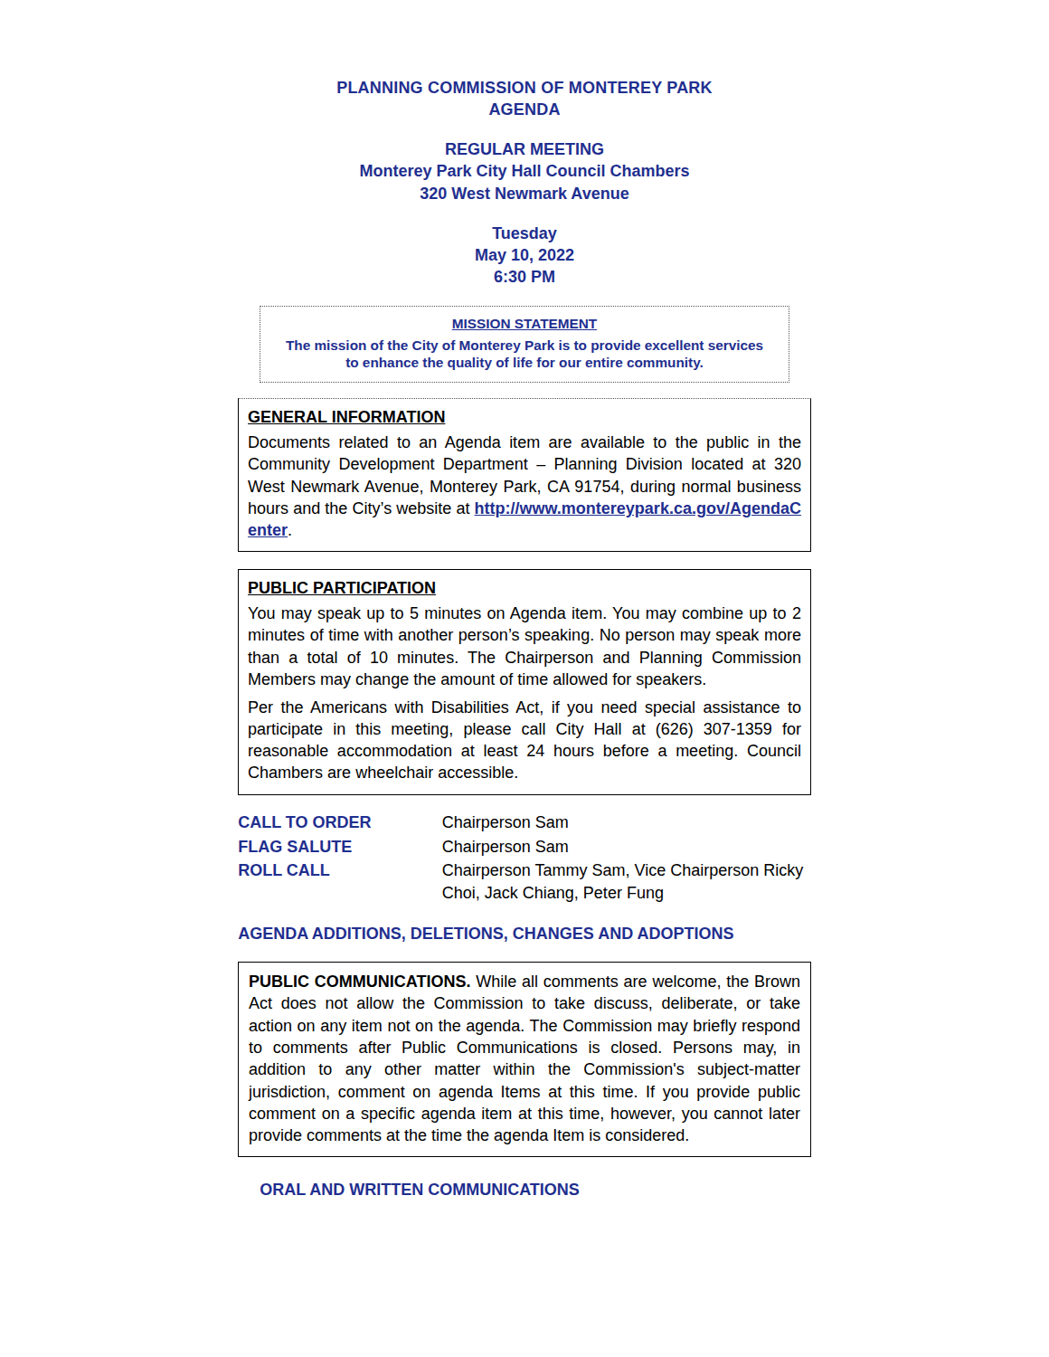PLANNING COMMISSION OF MONTEREY PARK
AGENDA
REGULAR MEETING
Monterey Park City Hall Council Chambers
320 West Newmark Avenue
Tuesday
May 10, 2022
6:30 PM
MISSION STATEMENT The mission of the City of Monterey Park is to provide excellent services
to enhance the quality of life for our entire community.
GENERAL INFORMATION
Documents related to an Agenda item are available to the public in the Community Development Department – Planning Division located at 320 West Newmark Avenue, Monterey Park, CA 91754, during normal business hours and the City’s website at http://www.montereypark.ca.gov/AgendaCenter.
PUBLIC PARTICIPATION
You may speak up to 5 minutes on Agenda item. You may combine up to 2 minutes of time with another person’s speaking. No person may speak more than a total of 10 minutes. The Chairperson and Planning Commission Members may change the amount of time allowed for speakers.
Per the Americans with Disabilities Act, if you need special assistance to participate in this meeting, please call City Hall at (626) 307-1359 for reasonable accommodation at least 24 hours before a meeting. Council Chambers are wheelchair accessible.
| CALL TO ORDER | Chairperson Sam |
| FLAG SALUTE | Chairperson Sam |
| ROLL CALL | Chairperson Tammy Sam, Vice Chairperson Ricky Choi, Jack Chiang, Peter Fung |
AGENDA ADDITIONS, DELETIONS, CHANGES AND ADOPTIONS
PUBLIC COMMUNICATIONS. While all comments are welcome, the Brown Act does not allow the Commission to take discuss, deliberate, or take action on any item not on the agenda. The Commission may briefly respond to comments after Public Communications is closed. Persons may, in addition to any other matter within the Commission's subject-matter jurisdiction, comment on agenda Items at this time. If you provide public comment on a specific agenda item at this time, however, you cannot later provide comments at the time the agenda Item is considered.
ORAL AND WRITTEN COMMUNICATIONS